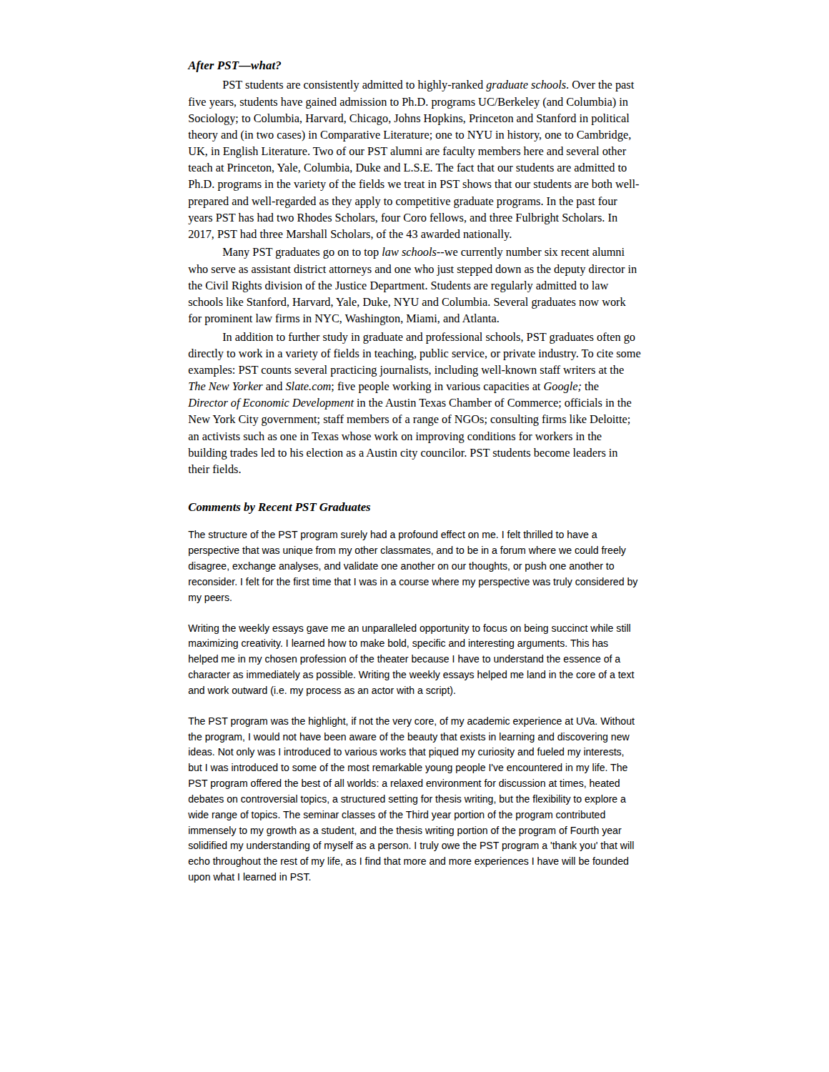After PST—what?
PST students are consistently admitted to highly-ranked graduate schools. Over the past five years, students have gained admission to Ph.D. programs UC/Berkeley (and Columbia) in Sociology; to Columbia, Harvard, Chicago, Johns Hopkins, Princeton and Stanford in political theory and (in two cases) in Comparative Literature; one to NYU in history, one to Cambridge, UK, in English Literature. Two of our PST alumni are faculty members here and several other teach at Princeton, Yale, Columbia, Duke and L.S.E. The fact that our students are admitted to Ph.D. programs in the variety of the fields we treat in PST shows that our students are both well-prepared and well-regarded as they apply to competitive graduate programs. In the past four years PST has had two Rhodes Scholars, four Coro fellows, and three Fulbright Scholars. In 2017, PST had three Marshall Scholars, of the 43 awarded nationally.
Many PST graduates go on to top law schools--we currently number six recent alumni who serve as assistant district attorneys and one who just stepped down as the deputy director in the Civil Rights division of the Justice Department. Students are regularly admitted to law schools like Stanford, Harvard, Yale, Duke, NYU and Columbia. Several graduates now work for prominent law firms in NYC, Washington, Miami, and Atlanta.
In addition to further study in graduate and professional schools, PST graduates often go directly to work in a variety of fields in teaching, public service, or private industry. To cite some examples: PST counts several practicing journalists, including well-known staff writers at the The New Yorker and Slate.com; five people working in various capacities at Google; the Director of Economic Development in the Austin Texas Chamber of Commerce; officials in the New York City government; staff members of a range of NGOs; consulting firms like Deloitte; an activists such as one in Texas whose work on improving conditions for workers in the building trades led to his election as a Austin city councilor. PST students become leaders in their fields.
Comments by Recent PST Graduates
The structure of the PST program surely had a profound effect on me. I felt thrilled to have a perspective that was unique from my other classmates, and to be in a forum where we could freely disagree, exchange analyses, and validate one another on our thoughts, or push one another to reconsider. I felt for the first time that I was in a course where my perspective was truly considered by my peers.
Writing the weekly essays gave me an unparalleled opportunity to focus on being succinct while still maximizing creativity. I learned how to make bold, specific and interesting arguments. This has helped me in my chosen profession of the theater because I have to understand the essence of a character as immediately as possible. Writing the weekly essays helped me land in the core of a text and work outward (i.e. my process as an actor with a script).
The PST program was the highlight, if not the very core, of my academic experience at UVa. Without the program, I would not have been aware of the beauty that exists in learning and discovering new ideas. Not only was I introduced to various works that piqued my curiosity and fueled my interests, but I was introduced to some of the most remarkable young people I've encountered in my life. The PST program offered the best of all worlds: a relaxed environment for discussion at times, heated debates on controversial topics, a structured setting for thesis writing, but the flexibility to explore a wide range of topics. The seminar classes of the Third year portion of the program contributed immensely to my growth as a student, and the thesis writing portion of the program of Fourth year solidified my understanding of myself as a person. I truly owe the PST program a 'thank you' that will echo throughout the rest of my life, as I find that more and more experiences I have will be founded upon what I learned in PST.